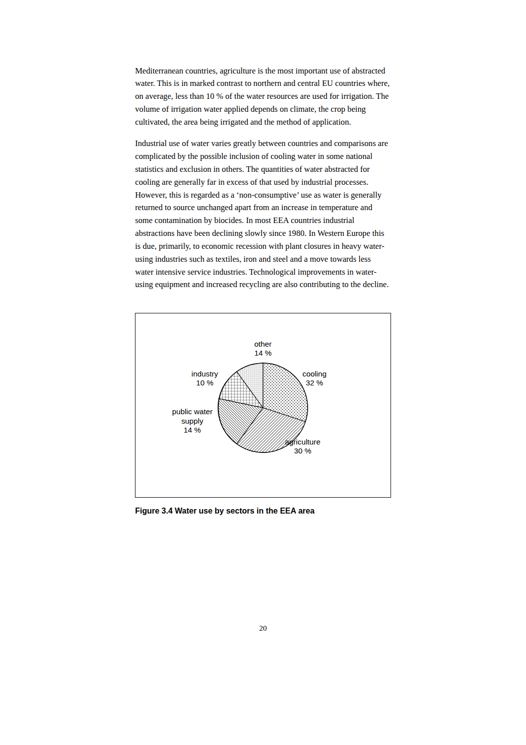Mediterranean countries, agriculture is the most important use of abstracted water. This is in marked contrast to northern and central EU countries where, on average, less than 10 % of the water resources are used for irrigation. The volume of irrigation water applied depends on climate, the crop being cultivated, the area being irrigated and the method of application.
Industrial use of water varies greatly between countries and comparisons are complicated by the possible inclusion of cooling water in some national statistics and exclusion in others. The quantities of water abstracted for cooling are generally far in excess of that used by industrial processes. However, this is regarded as a ‘non-consumptive’ use as water is generally returned to source unchanged apart from an increase in temperature and some contamination by biocides. In most EEA countries industrial abstractions have been declining slowly since 1980. In Western Europe this is due, primarily, to economic recession with plant closures in heavy water-using industries such as textiles, iron and steel and a move towards less water intensive service industries. Technological improvements in water-using equipment and increased recycling are also contributing to the decline.
other
14 %
cooling
32 %
industry
10 %
public water
supply
14 %
agriculture
30 %
Figure 3.4 Water use by sectors in the EEA area
20